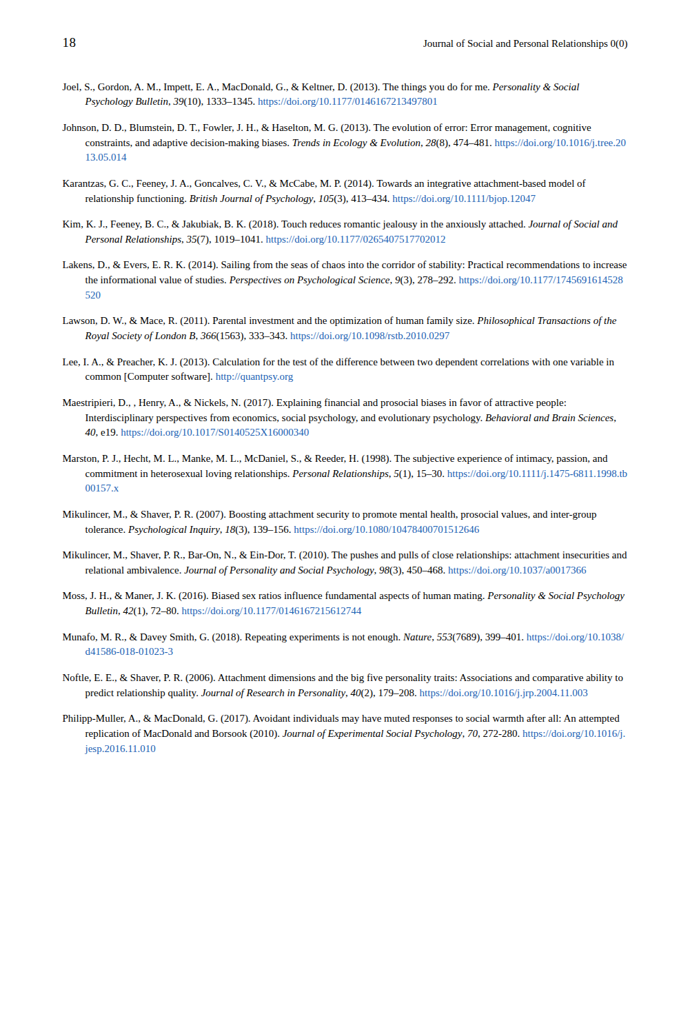18 Journal of Social and Personal Relationships 0(0)
Joel, S., Gordon, A. M., Impett, E. A., MacDonald, G., & Keltner, D. (2013). The things you do for me. Personality & Social Psychology Bulletin, 39(10), 1333–1345. https://doi.org/10.1177/0146167213497801
Johnson, D. D., Blumstein, D. T., Fowler, J. H., & Haselton, M. G. (2013). The evolution of error: Error management, cognitive constraints, and adaptive decision-making biases. Trends in Ecology & Evolution, 28(8), 474–481. https://doi.org/10.1016/j.tree.2013.05.014
Karantzas, G. C., Feeney, J. A., Goncalves, C. V., & McCabe, M. P. (2014). Towards an integrative attachment-based model of relationship functioning. British Journal of Psychology, 105(3), 413–434. https://doi.org/10.1111/bjop.12047
Kim, K. J., Feeney, B. C., & Jakubiak, B. K. (2018). Touch reduces romantic jealousy in the anxiously attached. Journal of Social and Personal Relationships, 35(7), 1019–1041. https://doi.org/10.1177/0265407517702012
Lakens, D., & Evers, E. R. K. (2014). Sailing from the seas of chaos into the corridor of stability: Practical recommendations to increase the informational value of studies. Perspectives on Psychological Science, 9(3), 278–292. https://doi.org/10.1177/1745691614528520
Lawson, D. W., & Mace, R. (2011). Parental investment and the optimization of human family size. Philosophical Transactions of the Royal Society of London B, 366(1563), 333–343. https://doi.org/10.1098/rstb.2010.0297
Lee, I. A., & Preacher, K. J. (2013). Calculation for the test of the difference between two dependent correlations with one variable in common [Computer software]. http://quantpsy.org
Maestripieri, D., , Henry, A., & Nickels, N. (2017). Explaining financial and prosocial biases in favor of attractive people: Interdisciplinary perspectives from economics, social psychology, and evolutionary psychology. Behavioral and Brain Sciences, 40, e19. https://doi.org/10.1017/S0140525X16000340
Marston, P. J., Hecht, M. L., Manke, M. L., McDaniel, S., & Reeder, H. (1998). The subjective experience of intimacy, passion, and commitment in heterosexual loving relationships. Personal Relationships, 5(1), 15–30. https://doi.org/10.1111/j.1475-6811.1998.tb00157.x
Mikulincer, M., & Shaver, P. R. (2007). Boosting attachment security to promote mental health, prosocial values, and inter-group tolerance. Psychological Inquiry, 18(3), 139–156. https://doi.org/10.1080/10478400701512646
Mikulincer, M., Shaver, P. R., Bar-On, N., & Ein-Dor, T. (2010). The pushes and pulls of close relationships: attachment insecurities and relational ambivalence. Journal of Personality and Social Psychology, 98(3), 450–468. https://doi.org/10.1037/a0017366
Moss, J. H., & Maner, J. K. (2016). Biased sex ratios influence fundamental aspects of human mating. Personality & Social Psychology Bulletin, 42(1), 72–80. https://doi.org/10.1177/0146167215612744
Munafo, M. R., & Davey Smith, G. (2018). Repeating experiments is not enough. Nature, 553(7689), 399–401. https://doi.org/10.1038/d41586-018-01023-3
Noftle, E. E., & Shaver, P. R. (2006). Attachment dimensions and the big five personality traits: Associations and comparative ability to predict relationship quality. Journal of Research in Personality, 40(2), 179–208. https://doi.org/10.1016/j.jrp.2004.11.003
Philipp-Muller, A., & MacDonald, G. (2017). Avoidant individuals may have muted responses to social warmth after all: An attempted replication of MacDonald and Borsook (2010). Journal of Experimental Social Psychology, 70, 272-280. https://doi.org/10.1016/j.jesp.2016.11.010